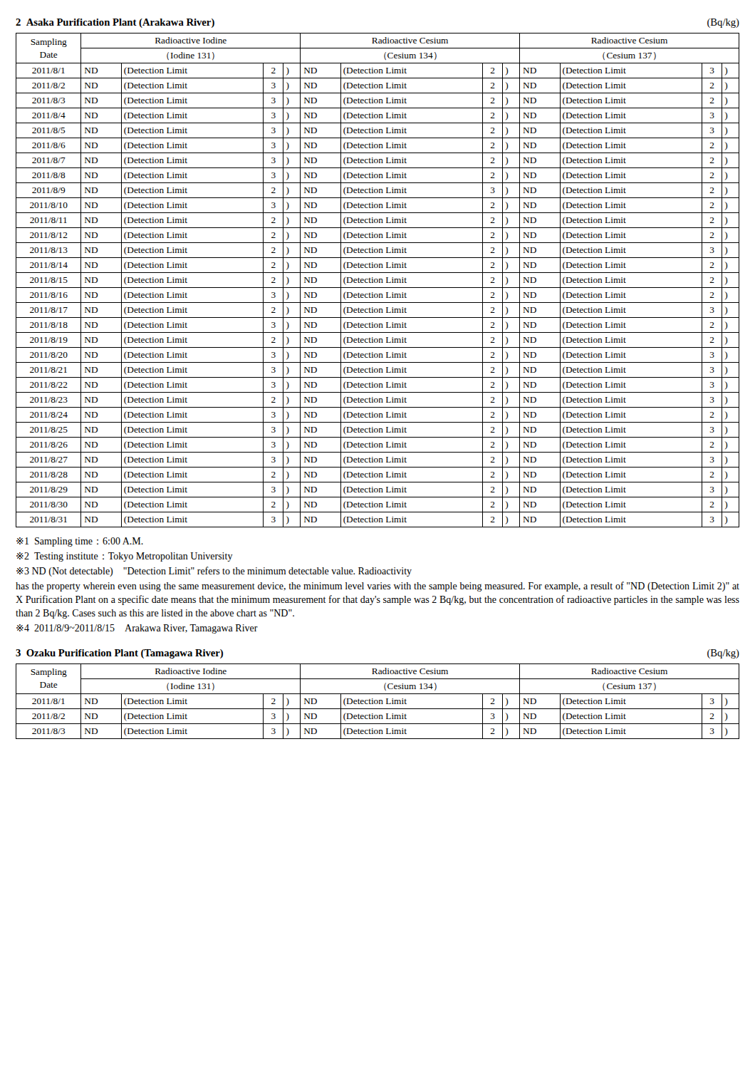2 Asaka Purification Plant (Arakawa River)
(Bq/kg)
| Sampling Date | Radioactive Iodine | Radioactive Cesium | Radioactive Cesium |
| --- | --- | --- | --- |
| （Iodine 131） | （Cesium 134） | （Cesium 137） |
| 2011/8/1 | ND | (Detection Limit | 2 | ) | ND | (Detection Limit | 2 | ) | ND | (Detection Limit | 3 | ) |
| 2011/8/2 | ND | (Detection Limit | 3 | ) | ND | (Detection Limit | 2 | ) | ND | (Detection Limit | 2 | ) |
| 2011/8/3 | ND | (Detection Limit | 3 | ) | ND | (Detection Limit | 2 | ) | ND | (Detection Limit | 2 | ) |
| 2011/8/4 | ND | (Detection Limit | 3 | ) | ND | (Detection Limit | 2 | ) | ND | (Detection Limit | 3 | ) |
| 2011/8/5 | ND | (Detection Limit | 3 | ) | ND | (Detection Limit | 2 | ) | ND | (Detection Limit | 3 | ) |
| 2011/8/6 | ND | (Detection Limit | 3 | ) | ND | (Detection Limit | 2 | ) | ND | (Detection Limit | 2 | ) |
| 2011/8/7 | ND | (Detection Limit | 3 | ) | ND | (Detection Limit | 2 | ) | ND | (Detection Limit | 2 | ) |
| 2011/8/8 | ND | (Detection Limit | 3 | ) | ND | (Detection Limit | 2 | ) | ND | (Detection Limit | 2 | ) |
| 2011/8/9 | ND | (Detection Limit | 2 | ) | ND | (Detection Limit | 3 | ) | ND | (Detection Limit | 2 | ) |
| 2011/8/10 | ND | (Detection Limit | 3 | ) | ND | (Detection Limit | 2 | ) | ND | (Detection Limit | 2 | ) |
| 2011/8/11 | ND | (Detection Limit | 2 | ) | ND | (Detection Limit | 2 | ) | ND | (Detection Limit | 2 | ) |
| 2011/8/12 | ND | (Detection Limit | 2 | ) | ND | (Detection Limit | 2 | ) | ND | (Detection Limit | 2 | ) |
| 2011/8/13 | ND | (Detection Limit | 2 | ) | ND | (Detection Limit | 2 | ) | ND | (Detection Limit | 3 | ) |
| 2011/8/14 | ND | (Detection Limit | 2 | ) | ND | (Detection Limit | 2 | ) | ND | (Detection Limit | 2 | ) |
| 2011/8/15 | ND | (Detection Limit | 2 | ) | ND | (Detection Limit | 2 | ) | ND | (Detection Limit | 2 | ) |
| 2011/8/16 | ND | (Detection Limit | 3 | ) | ND | (Detection Limit | 2 | ) | ND | (Detection Limit | 2 | ) |
| 2011/8/17 | ND | (Detection Limit | 2 | ) | ND | (Detection Limit | 2 | ) | ND | (Detection Limit | 3 | ) |
| 2011/8/18 | ND | (Detection Limit | 3 | ) | ND | (Detection Limit | 2 | ) | ND | (Detection Limit | 2 | ) |
| 2011/8/19 | ND | (Detection Limit | 2 | ) | ND | (Detection Limit | 2 | ) | ND | (Detection Limit | 2 | ) |
| 2011/8/20 | ND | (Detection Limit | 3 | ) | ND | (Detection Limit | 2 | ) | ND | (Detection Limit | 3 | ) |
| 2011/8/21 | ND | (Detection Limit | 3 | ) | ND | (Detection Limit | 2 | ) | ND | (Detection Limit | 3 | ) |
| 2011/8/22 | ND | (Detection Limit | 3 | ) | ND | (Detection Limit | 2 | ) | ND | (Detection Limit | 3 | ) |
| 2011/8/23 | ND | (Detection Limit | 2 | ) | ND | (Detection Limit | 2 | ) | ND | (Detection Limit | 3 | ) |
| 2011/8/24 | ND | (Detection Limit | 3 | ) | ND | (Detection Limit | 2 | ) | ND | (Detection Limit | 2 | ) |
| 2011/8/25 | ND | (Detection Limit | 3 | ) | ND | (Detection Limit | 2 | ) | ND | (Detection Limit | 3 | ) |
| 2011/8/26 | ND | (Detection Limit | 3 | ) | ND | (Detection Limit | 2 | ) | ND | (Detection Limit | 2 | ) |
| 2011/8/27 | ND | (Detection Limit | 3 | ) | ND | (Detection Limit | 2 | ) | ND | (Detection Limit | 3 | ) |
| 2011/8/28 | ND | (Detection Limit | 2 | ) | ND | (Detection Limit | 2 | ) | ND | (Detection Limit | 2 | ) |
| 2011/8/29 | ND | (Detection Limit | 3 | ) | ND | (Detection Limit | 2 | ) | ND | (Detection Limit | 3 | ) |
| 2011/8/30 | ND | (Detection Limit | 2 | ) | ND | (Detection Limit | 2 | ) | ND | (Detection Limit | 2 | ) |
| 2011/8/31 | ND | (Detection Limit | 3 | ) | ND | (Detection Limit | 2 | ) | ND | (Detection Limit | 3 | ) |
※1 Sampling time：6:00 A.M.
※2 Testing institute：Tokyo Metropolitan University
※3 ND (Not detectable)　"Detection Limit" refers to the minimum detectable value. Radioactivity
has the property wherein even using the same measurement device, the minimum level varies with the sample being measured. For example, a result of "ND (Detection Limit 2)" at X Purification Plant on a specific date means that the minimum measurement for that day's sample was 2 Bq/kg, but the concentration of radioactive particles in the sample was less than 2 Bq/kg. Cases such as this are listed in the above chart as "ND".
※4 2011/8/9~2011/8/15　Arakawa River, Tamagawa River
3 Ozaku Purification Plant (Tamagawa River)
(Bq/kg)
| Sampling Date | Radioactive Iodine | Radioactive Cesium | Radioactive Cesium |
| --- | --- | --- | --- |
| （Iodine 131） | （Cesium 134） | （Cesium 137） |
| 2011/8/1 | ND | (Detection Limit | 2 | ) | ND | (Detection Limit | 2 | ) | ND | (Detection Limit | 3 | ) |
| 2011/8/2 | ND | (Detection Limit | 3 | ) | ND | (Detection Limit | 3 | ) | ND | (Detection Limit | 2 | ) |
| 2011/8/3 | ND | (Detection Limit | 3 | ) | ND | (Detection Limit | 2 | ) | ND | (Detection Limit | 3 | ) |